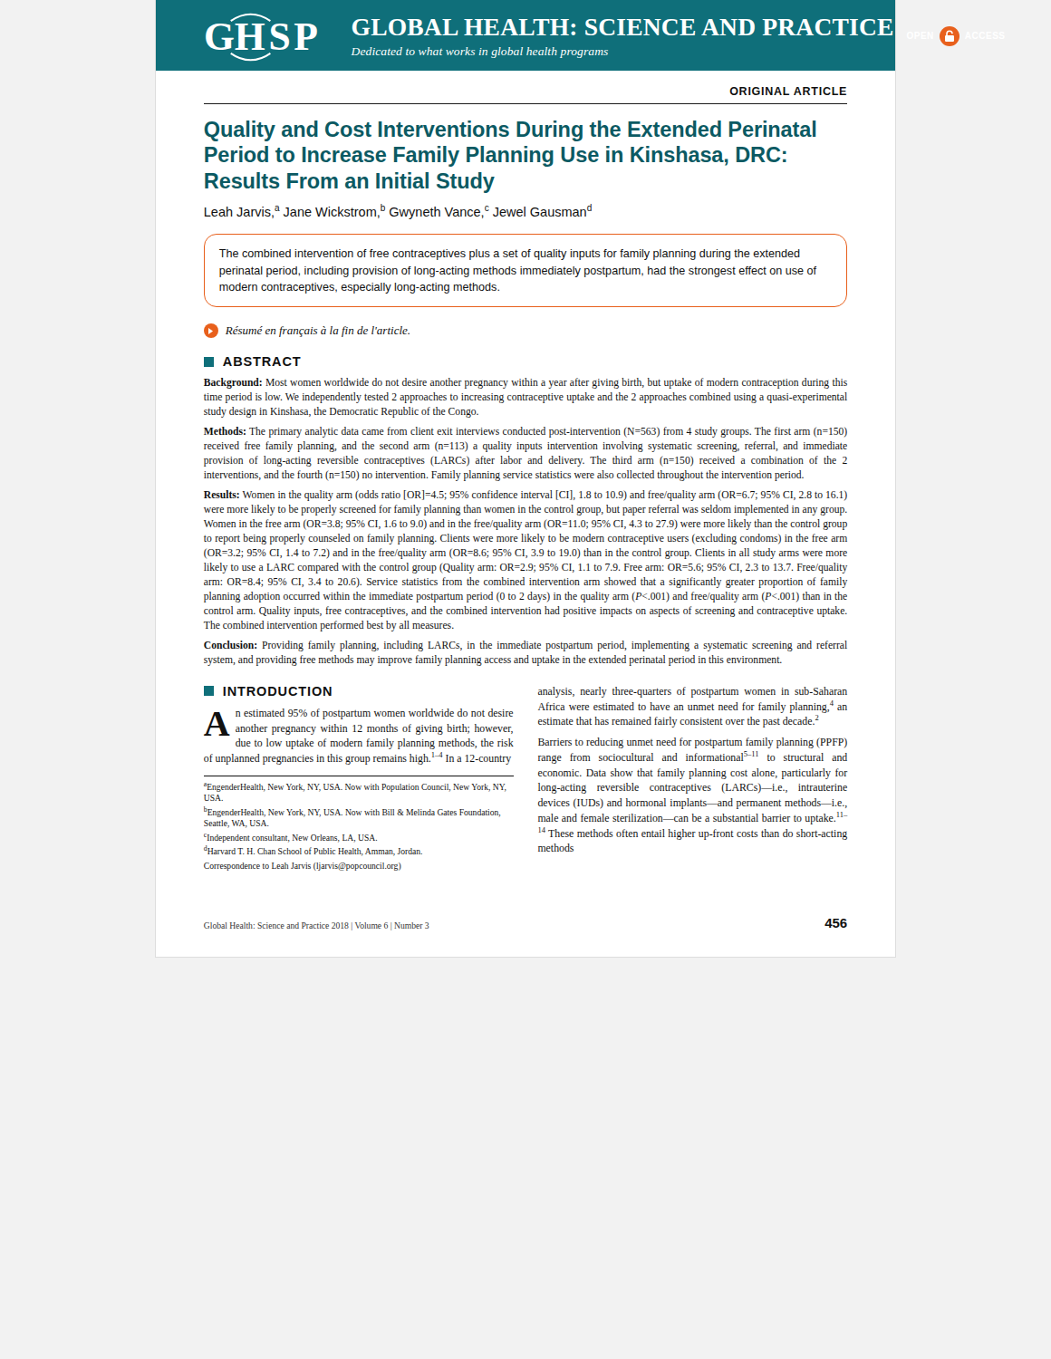G H S P
GLOBAL HEALTH: SCIENCE AND PRACTICE
Dedicated to what works in global health programs
OPEN
ACCESS
ORIGINAL ARTICLE
Quality and Cost Interventions During the Extended Perinatal Period to Increase Family Planning Use in Kinshasa, DRC: Results From an Initial Study
Leah Jarvis,a Jane Wickstrom,b Gwyneth Vance,c Jewel Gausmand
The combined intervention of free contraceptives plus a set of quality inputs for family planning during the extended perinatal period, including provision of long-acting methods immediately postpartum, had the strongest effect on use of modern contraceptives, especially long-acting methods.
Résumé en français à la fin de l'article.
ABSTRACT
Background: Most women worldwide do not desire another pregnancy within a year after giving birth, but uptake of modern contraception during this time period is low. We independently tested 2 approaches to increasing contraceptive uptake and the 2 approaches combined using a quasi-experimental study design in Kinshasa, the Democratic Republic of the Congo.
Methods: The primary analytic data came from client exit interviews conducted post-intervention (N=563) from 4 study groups. The first arm (n=150) received free family planning, and the second arm (n=113) a quality inputs intervention involving systematic screening, referral, and immediate provision of long-acting reversible contraceptives (LARCs) after labor and delivery. The third arm (n=150) received a combination of the 2 interventions, and the fourth (n=150) no intervention. Family planning service statistics were also collected throughout the intervention period.
Results: Women in the quality arm (odds ratio [OR]=4.5; 95% confidence interval [CI], 1.8 to 10.9) and free/quality arm (OR=6.7; 95% CI, 2.8 to 16.1) were more likely to be properly screened for family planning than women in the control group, but paper referral was seldom implemented in any group. Women in the free arm (OR=3.8; 95% CI, 1.6 to 9.0) and in the free/quality arm (OR=11.0; 95% CI, 4.3 to 27.9) were more likely than the control group to report being properly counseled on family planning. Clients were more likely to be modern contraceptive users (excluding condoms) in the free arm (OR=3.2; 95% CI, 1.4 to 7.2) and in the free/quality arm (OR=8.6; 95% CI, 3.9 to 19.0) than in the control group. Clients in all study arms were more likely to use a LARC compared with the control group (Quality arm: OR=2.9; 95% CI, 1.1 to 7.9. Free arm: OR=5.6; 95% CI, 2.3 to 13.7. Free/quality arm: OR=8.4; 95% CI, 3.4 to 20.6). Service statistics from the combined intervention arm showed that a significantly greater proportion of family planning adoption occurred within the immediate postpartum period (0 to 2 days) in the quality arm (P<.001) and free/quality arm (P<.001) than in the control arm. Quality inputs, free contraceptives, and the combined intervention had positive impacts on aspects of screening and contraceptive uptake. The combined intervention performed best by all measures.
Conclusion: Providing family planning, including LARCs, in the immediate postpartum period, implementing a systematic screening and referral system, and providing free methods may improve family planning access and uptake in the extended perinatal period in this environment.
INTRODUCTION
An estimated 95% of postpartum women worldwide do not desire another pregnancy within 12 months of giving birth; however, due to low uptake of modern family planning methods, the risk of unplanned pregnancies in this group remains high.1–4 In a 12-country
aEngenderHealth, New York, NY, USA. Now with Population Council, New York, NY, USA.
bEngenderHealth, New York, NY, USA. Now with Bill & Melinda Gates Foundation, Seattle, WA, USA.
cIndependent consultant, New Orleans, LA, USA.
dHarvard T. H. Chan School of Public Health, Amman, Jordan.
Correspondence to Leah Jarvis (ljarvis@popcouncil.org)
analysis, nearly three-quarters of postpartum women in sub-Saharan Africa were estimated to have an unmet need for family planning,4 an estimate that has remained fairly consistent over the past decade.2
Barriers to reducing unmet need for postpartum family planning (PPFP) range from sociocultural and informational5–11 to structural and economic. Data show that family planning cost alone, particularly for long-acting reversible contraceptives (LARCs)—i.e., intrauterine devices (IUDs) and hormonal implants—and permanent methods—i.e., male and female sterilization—can be a substantial barrier to uptake.11–14 These methods often entail higher up-front costs than do short-acting methods
Global Health: Science and Practice 2018 | Volume 6 | Number 3
456